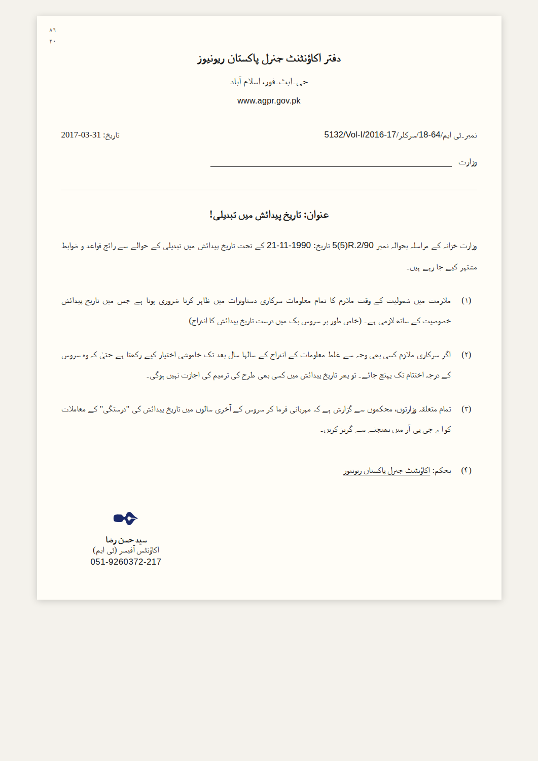۸۹
۲۰
دفتر اکاؤنٹنٹ جنرل پاکستان ریونیوز
جی۔ایٹ۔فور، اسلام آباد
www.agpr.gov.pk
نمبر۔ٹی ایم/18-64/سرکلر/5132/Vol-I/2016-17
تاریخ: 31-03-2017
وزارت
عنوان: تاریخ پیدائش میں تبدیلی!
وزارت خزانہ کے مراسلہ بحوالہ نمبر 5(5)R.2/90 تاریخ: 21-11-1990 کے تحت تاریخ پیدائش میں تبدیلی کے حوالے سے رائج قواعد و ضوابط مشتہر کیے جا رہے ہیں۔
ملازمت میں شمولیت کے وقت ملازم کا تمام معلومات سرکاری دستاویزات میں ظاہر کرنا ضروری ہوتا ہے جس میں تاریخ پیدائش خصوصیت کے ساتھ لازمی ہے۔ (خاص طور پر سروس بک میں درست تاریخ پیدائش کا اندراج)
اگر سرکاری ملازم کسی بھی وجہ سے غلط معلومات کے اندراج کے سالہا سال بعد تک خاموشی اختیار کیے رکھتا ہے حتیٰ کہ وہ سروس کے درجہ اختتام تک پہنچ جائے۔ تو پھر تاریخ پیدائش میں کسی بھی طرح کی ترمیم کی اجازت نہیں ہوگی۔
تمام متعلقہ وزارتوں، محکموں سے گزارش ہے کہ مہربانی فرما کر سروس کے آخری سالوں میں تاریخ پیدائش کی "درستگی" کے معاملات کو اے جی پی آر میں بھیجنے سے گریز کریں۔
بحکم: اکاؤنٹنٹ جنرل پاکستان ریونیوز
✒
سید حسن رضا
اکاؤنٹس آفیسر (ٹی ایم)
051-9260372-217